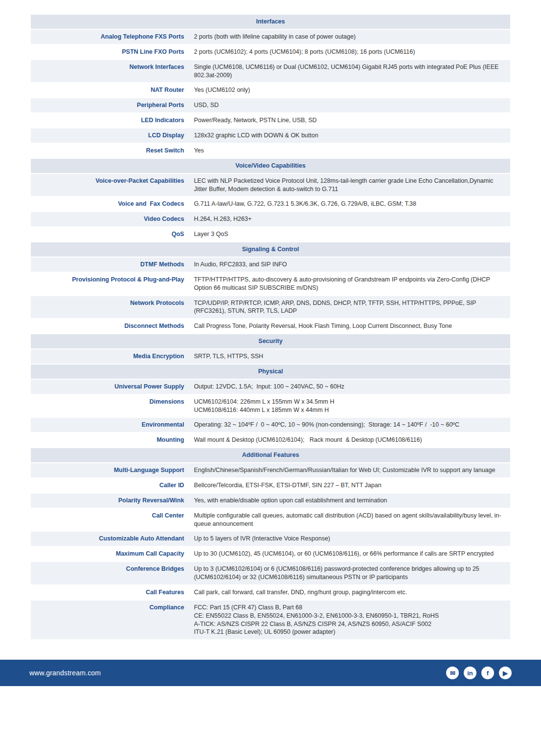| Interfaces |
| Analog Telephone FXS Ports | 2 ports (both with lifeline capability in case of power outage) |
| PSTN Line FXO Ports | 2 ports (UCM6102); 4 ports (UCM6104); 8 ports (UCM6108); 16 ports (UCM6116) |
| Network Interfaces | Single (UCM6108, UCM6116) or Dual (UCM6102, UCM6104) Gigabit RJ45 ports with integrated PoE Plus (IEEE 802.3at-2009) |
| NAT Router | Yes (UCM6102 only) |
| Peripheral Ports | USD, SD |
| LED Indicators | Power/Ready, Network, PSTN Line, USB, SD |
| LCD Display | 128x32 graphic LCD with DOWN & OK button |
| Reset Switch | Yes |
| Voice/Video Capabilities |
| Voice-over-Packet Capabilities | LEC with NLP Packetized Voice Protocol Unit, 128ms-tail-length carrier grade Line Echo Cancellation,Dynamic Jitter Buffer, Modem detection & auto-switch to G.711 |
| Voice and Fax Codecs | G.711 A-law/U-law, G.722, G.723.1 5.3K/6.3K, G.726, G.729A/B, iLBC, GSM; T.38 |
| Video Codecs | H.264, H.263, H263+ |
| QoS | Layer 3 QoS |
| Signaling & Control |
| DTMF Methods | In Audio, RFC2833, and SIP INFO |
| Provisioning Protocol & Plug-and-Play | TFTP/HTTP/HTTPS, auto-discovery & auto-provisioning of Grandstream IP endpoints via Zero-Config (DHCP Option 66 multicast SIP SUBSCRIBE m/DNS) |
| Network Protocols | TCP/UDP/IP, RTP/RTCP, ICMP, ARP, DNS, DDNS, DHCP, NTP, TFTP, SSH, HTTP/HTTPS, PPPoE, SIP (RFC3261), STUN, SRTP, TLS, LADP |
| Disconnect Methods | Call Progress Tone, Polarity Reversal, Hook Flash Timing, Loop Current Disconnect, Busy Tone |
| Security |
| Media Encryption | SRTP, TLS, HTTPS, SSH |
| Physical |
| Universal Power Supply | Output: 12VDC, 1.5A; Input: 100 ~ 240VAC, 50 ~ 60Hz |
| Dimensions | UCM6102/6104: 226mm L x 155mm W x 34.5mm H UCM6108/6116: 440mm L x 185mm W x 44mm H |
| Environmental | Operating: 32 ~ 104ºF / 0 ~ 40ºC, 10 ~ 90% (non-condensing); Storage: 14 ~ 140ºF / -10 ~ 60ºC |
| Mounting | Wall mount & Desktop (UCM6102/6104); Rack mount & Desktop (UCM6108/6116) |
| Additional Features |
| Multi-Language Support | English/Chinese/Spanish/French/German/Russian/Italian for Web UI; Customizable IVR to support any lanuage |
| Caller ID | Bellcore/Telcordia, ETSI-FSK, ETSI-DTMF, SIN 227 – BT, NTT Japan |
| Polarity Reversal/Wink | Yes, with enable/disable option upon call establishment and termination |
| Call Center | Multiple configurable call queues, automatic call distribution (ACD) based on agent skills/availability/busy level, in-queue announcement |
| Customizable Auto Attendant | Up to 5 layers of IVR (Interactive Voice Response) |
| Maximum Call Capacity | Up to 30 (UCM6102), 45 (UCM6104), or 60 (UCM6108/6116), or 66% performance if calls are SRTP encrypted |
| Conference Bridges | Up to 3 (UCM6102/6104) or 6 (UCM6108/6116) password-protected conference bridges allowing up to 25 (UCM6102/6104) or 32 (UCM6108/6116) simultaneous PSTN or IP participants |
| Call Features | Call park, call forward, call transfer, DND, ring/hunt group, paging/intercom etc. |
| Compliance | FCC: Part 15 (CFR 47) Class B, Part 68 CE: EN55022 Class B, EN55024, EN61000-3-2, EN61000-3-3, EN60950-1, TBR21, RoHS A-TICK: AS/NZS CISPR 22 Class B, AS/NZS CISPR 24, AS/NZS 60950, AS/ACIF S002 ITU-T K.21 (Basic Level); UL 60950 (power adapter) |
www.grandstream.com
✉ in f ▶